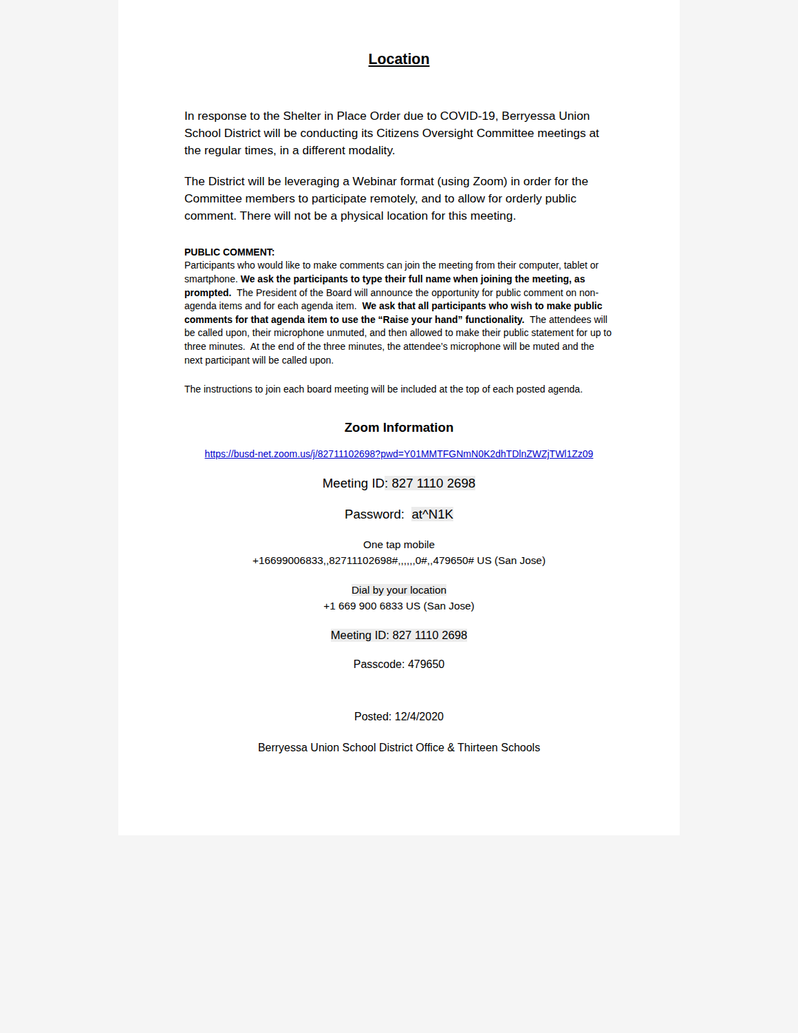Location
In response to the Shelter in Place Order due to COVID-19, Berryessa Union School District will be conducting its Citizens Oversight Committee meetings at the regular times, in a different modality.
The District will be leveraging a Webinar format (using Zoom) in order for the Committee members to participate remotely, and to allow for orderly public comment. There will not be a physical location for this meeting.
PUBLIC COMMENT:
Participants who would like to make comments can join the meeting from their computer, tablet or smartphone. We ask the participants to type their full name when joining the meeting, as prompted. The President of the Board will announce the opportunity for public comment on non-agenda items and for each agenda item. We ask that all participants who wish to make public comments for that agenda item to use the “Raise your hand” functionality. The attendees will be called upon, their microphone unmuted, and then allowed to make their public statement for up to three minutes. At the end of the three minutes, the attendee’s microphone will be muted and the next participant will be called upon.
The instructions to join each board meeting will be included at the top of each posted agenda.
Zoom Information
https://busd-net.zoom.us/j/82711102698?pwd=Y01MMTFGNmN0K2dhTDlnZWZjTWl1Zz09
Meeting ID: 827 1110 2698
Password: at^N1K
One tap mobile
+16699006833,,82711102698#,,,,,,0#,,479650# US (San Jose)
Dial by your location
+1 669 900 6833 US (San Jose)
Meeting ID: 827 1110 2698
Passcode: 479650
Posted: 12/4/2020
Berryessa Union School District Office & Thirteen Schools